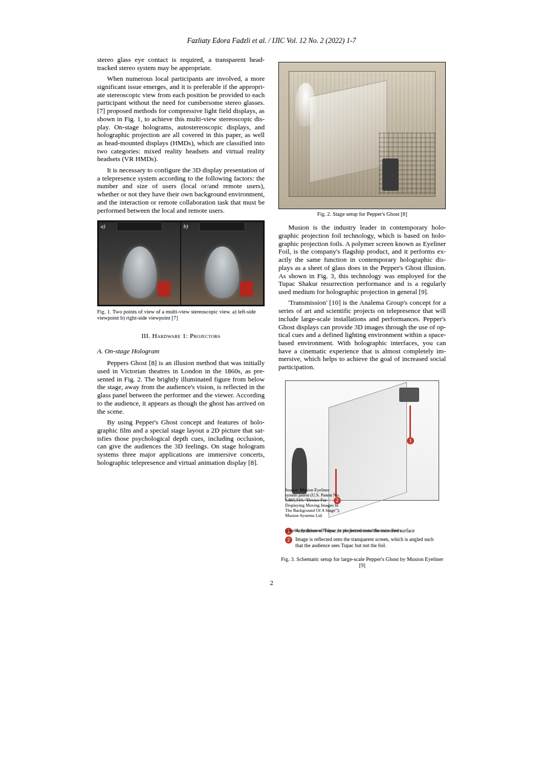Fazliaty Edora Fadzli et al. / IJIC Vol. 12 No. 2 (2022) 1-7
stereo glass eye contact is required, a transparent head-tracked stereo system may be appropriate.
When numerous local participants are involved, a more significant issue emerges, and it is preferable if the appropriate stereoscopic view from each position be provided to each participant without the need for cumbersome stereo glasses. [7] proposed methods for compressive light field displays, as shown in Fig. 1, to achieve this multi-view stereoscopic display. On-stage holograms, autostereoscopic displays, and holographic projection are all covered in this paper, as well as head-mounted displays (HMDs), which are classified into two categories: mixed reality headsets and virtual reality headsets (VR HMDs).
It is necessary to configure the 3D display presentation of a telepresence system according to the following factors: the number and size of users (local or/and remote users), whether or not they have their own background environment, and the interaction or remote collaboration task that must be performed between the local and remote users.
a)
b)
Fig. 1. Two points of view of a multi-view stereoscopic view. a) left-side viewpoint b) right-side viewpoint [7]
III. Hardware 1: Projectors
A. On-stage Hologram
Peppers Ghost [8] is an illusion method that was initially used in Victorian theatres in London in the 1860s, as presented in Fig. 2. The brightly illuminated figure from below the stage, away from the audience's vision, is reflected in the glass panel between the performer and the viewer. According to the audience, it appears as though the ghost has arrived on the scene.
By using Pepper's Ghost concept and features of holographic film and a special stage layout a 2D picture that satisfies those psychological depth cues, including occlusion, can give the audiences the 3D feelings. On stage hologram systems three major applications are immersive concerts, holographic telepresence and virtual animation display [8].
Fig. 2. Stage setup for Pepper's Ghost [8]
Musion is the industry leader in contemporary holographic projection foil technology, which is based on holographic projection foils. A polymer screen known as Eyeliner Foil, is the company's flagship product, and it performs exactly the same function in contemporary holographic displays as a sheet of glass does in the Pepper's Ghost illusion. As shown in Fig. 3, this technology was employed for the Tupac Shakur resurrection performance and is a regularly used medium for holographic projection in general [9].
'Transmission' [10] is the Analema Group's concept for a series of art and scientific projects on telepresence that will include large-scale installations and performances. Pepper's Ghost displays can provide 3D images through the use of optical cues and a defined lighting environment within a space-based environment. With holographic interfaces, you can have a cinematic experience that is almost completely immersive, which helps to achieve the goal of increased social participation.
1
2
Source: Musion Eyeliner
system patent (U.S. Patent No.
5,865,519, "Device For
Displaying Moving Images In
The Background Of A Stage");
Musion Systems Ltd.
1
Animation of Tupac is projected onto the mirrored surface
2
Image is reflected onto the transparent screen, which is angled such that the audience sees Tupac but not the foil.
Graphic by Roxanne Palmer for the International Business Times
Fig. 3. Schematic setup for large-scale Pepper's Ghost by Musion Eyeliner [9]
2